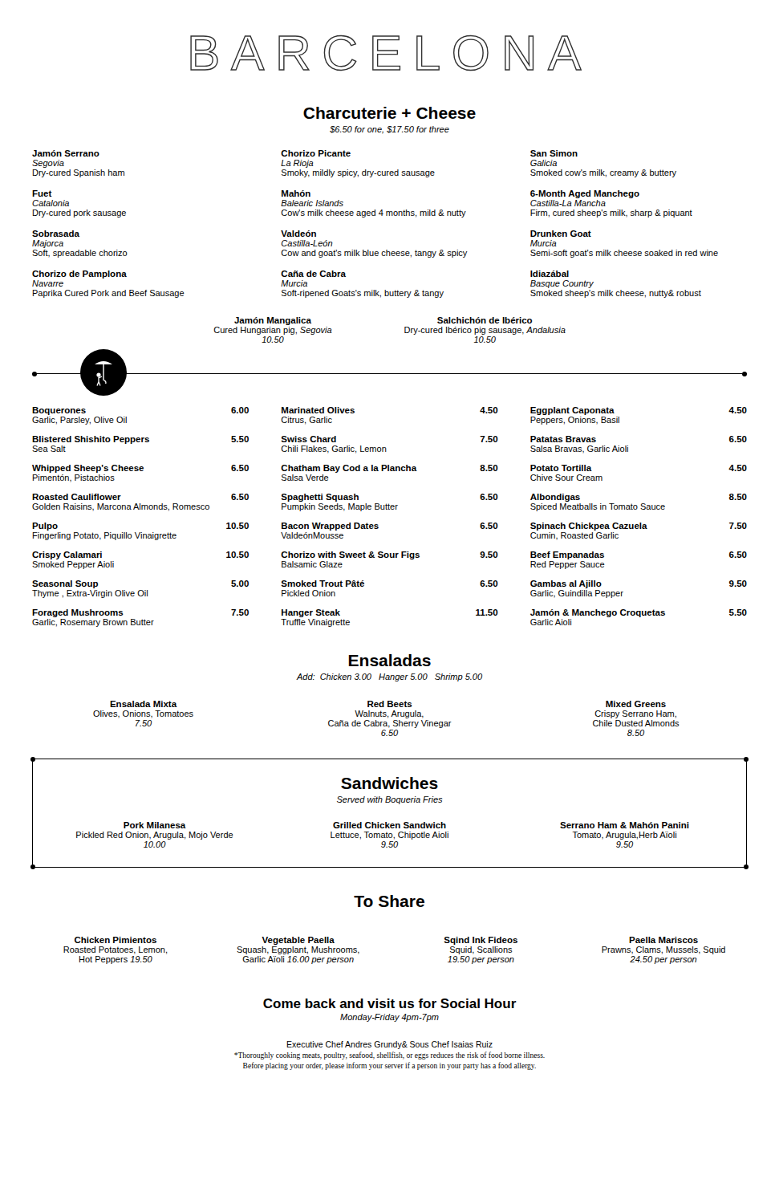BARCELONA
Charcuterie + Cheese
$6.50 for one, $17.50 for three
Jamón Serrano
Segovia
Dry-cured Spanish ham
Chorizo Picante
La Rioja
Smoky, mildly spicy, dry-cured sausage
San Simon
Galicia
Smoked cow's milk, creamy & buttery
Fuet
Catalonia
Dry-cured pork sausage
Mahón
Balearic Islands
Cow's milk cheese aged 4 months, mild & nutty
6-Month Aged Manchego
Castilla-La Mancha
Firm, cured sheep's milk, sharp & piquant
Sobrasada
Majorca
Soft, spreadable chorizo
Valdeón
Castilla-León
Cow and goat's milk blue cheese, tangy & spicy
Drunken Goat
Murcia
Semi-soft goat's milk cheese soaked in red wine
Chorizo de Pamplona
Navarre
Paprika Cured Pork and Beef Sausage
Caña de Cabra
Murcia
Soft-ripened Goats's milk, buttery & tangy
Idiazábal
Basque Country
Smoked sheep's milk cheese, nutty& robust
Jamón Mangalica
Cured Hungarian pig, Segovia
10.50
Salchichón de Ibérico
Dry-cured Ibérico pig sausage, Andalusia
10.50
Boquerones
Garlic, Parsley, Olive Oil
6.00
Marinated Olives
Citrus, Garlic
4.50
Eggplant Caponata
Peppers, Onions, Basil
4.50
Blistered Shishito Peppers
Sea Salt
5.50
Swiss Chard
Chili Flakes, Garlic, Lemon
7.50
Patatas Bravas
Salsa Bravas, Garlic Aioli
6.50
Whipped Sheep's Cheese
Pimentón, Pistachios
6.50
Chatham Bay Cod a la Plancha
Salsa Verde
8.50
Potato Tortilla
Chive Sour Cream
4.50
Roasted Cauliflower
Golden Raisins, Marcona Almonds, Romesco
6.50
Spaghetti Squash
Pumpkin Seeds, Maple Butter
6.50
Albondigas
Spiced Meatballs in Tomato Sauce
8.50
Pulpo
Fingerling Potato, Piquillo Vinaigrette
10.50
Bacon Wrapped Dates
ValdeónMousse
6.50
Spinach Chickpea Cazuela
Cumin, Roasted Garlic
7.50
Crispy Calamari
Smoked Pepper Aioli
10.50
Chorizo with Sweet & Sour Figs
Balsamic Glaze
9.50
Beef Empanadas
Red Pepper Sauce
6.50
Seasonal Soup
Thyme , Extra-Virgin Olive Oil
5.00
Smoked Trout Pâté
Pickled Onion
6.50
Gambas al Ajillo
Garlic, Guindilla Pepper
9.50
Foraged Mushrooms
Garlic, Rosemary Brown Butter
7.50
Hanger Steak
Truffle Vinaigrette
11.50
Jamón & Manchego Croquetas
Garlic Aioli
5.50
Ensaladas
Add: Chicken 3.00 Hanger 5.00 Shrimp 5.00
Ensalada Mixta
Olives, Onions, Tomatoes
7.50
Red Beets
Walnuts, Arugula,
Caña de Cabra, Sherry Vinegar
6.50
Mixed Greens
Crispy Serrano Ham,
Chile Dusted Almonds
8.50
Sandwiches
Served with Boqueria Fries
Pork Milanesa
Pickled Red Onion, Arugula, Mojo Verde
10.00
Grilled Chicken Sandwich
Lettuce, Tomato, Chipotle Aioli
9.50
Serrano Ham & Mahón Panini
Tomato, Arugula,Herb Aïoli
9.50
To Share
Chicken Pimientos
Roasted Potatoes, Lemon,
Hot Peppers 19.50
Vegetable Paella
Squash, Eggplant, Mushrooms,
Garlic Aïoli 16.00 per person
Sqind Ink Fideos
Squid, Scallions
19.50 per person
Paella Mariscos
Prawns, Clams, Mussels, Squid
24.50 per person
Come back and visit us for Social Hour
Monday-Friday 4pm-7pm
Executive Chef Andres Grundy& Sous Chef Isaias Ruiz
*Thoroughly cooking meats, poultry, seafood, shellfish, or eggs reduces the risk of food borne illness.
Before placing your order, please inform your server if a person in your party has a food allergy.